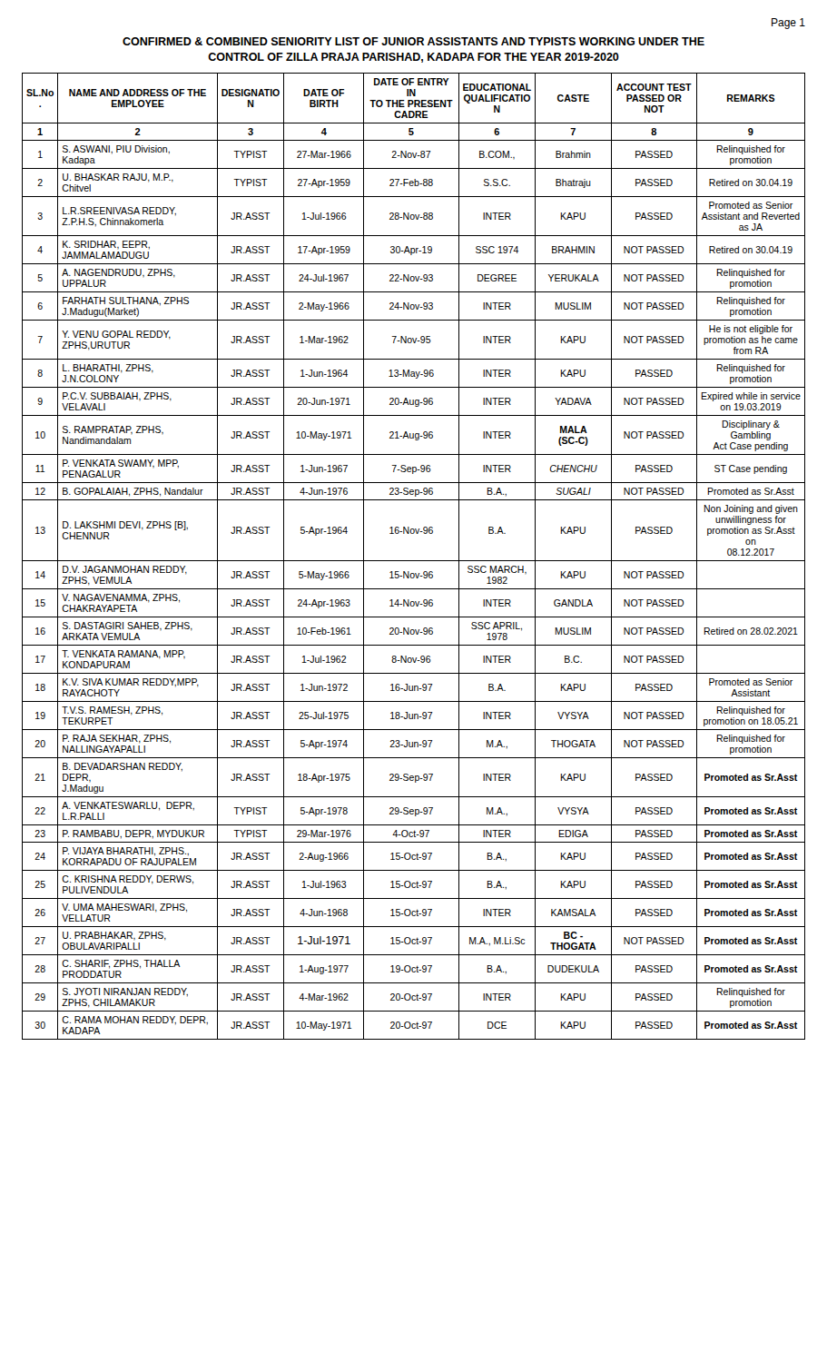Page 1
Confirmed & Combined Seniority List of Junior Assistants and Typists Working Under the Control of Zilla Praja Parishad, Kadapa for the Year 2019-2020
| SL.No . | NAME AND ADDRESS OF THE EMPLOYEE | DESIGNATIO N | DATE OF BIRTH | DATE OF ENTRY IN TO THE PRESENT CADRE | EDUCATIONAL QUALIFICATIO N | CASTE | ACCOUNT TEST PASSED OR NOT | REMARKS |
| --- | --- | --- | --- | --- | --- | --- | --- | --- |
| 1 | 2 | 3 | 4 | 5 | 6 | 7 | 8 | 9 |
| 1 | S. ASWANI, PIU Division, Kadapa | TYPIST | 27-Mar-1966 | 2-Nov-87 | B.COM., | Brahmin | PASSED | Relinquished for promotion |
| 2 | U. BHASKAR RAJU, M.P., Chitvel | TYPIST | 27-Apr-1959 | 27-Feb-88 | S.S.C. | Bhatraju | PASSED | Retired on 30.04.19 |
| 3 | L.R.SREENIVASA REDDY, Z.P.H.S, Chinnakomerla | JR.ASST | 1-Jul-1966 | 28-Nov-88 | INTER | KAPU | PASSED | Promoted as Senior Assistant and Reverted as JA |
| 4 | K. SRIDHAR, EEPR, JAMMALAMADUGU | JR.ASST | 17-Apr-1959 | 30-Apr-19 | SSC 1974 | BRAHMIN | NOT PASSED | Retired on 30.04.19 |
| 5 | A. NAGENDRUDU, ZPHS, UPPALUR | JR.ASST | 24-Jul-1967 | 22-Nov-93 | DEGREE | YERUKALA | NOT PASSED | Relinquished for promotion |
| 6 | FARHATH SULTHANA, ZPHS J.Madugu(Market) | JR.ASST | 2-May-1966 | 24-Nov-93 | INTER | MUSLIM | NOT PASSED | Relinquished for promotion |
| 7 | Y. VENU GOPAL REDDY, ZPHS,URUTUR | JR.ASST | 1-Mar-1962 | 7-Nov-95 | INTER | KAPU | NOT PASSED | He is not eligible for promotion as he came from RA |
| 8 | L. BHARATHI, ZPHS, J.N.COLONY | JR.ASST | 1-Jun-1964 | 13-May-96 | INTER | KAPU | PASSED | Relinquished for promotion |
| 9 | P.C.V. SUBBAIAH, ZPHS, VELAVALI | JR.ASST | 20-Jun-1971 | 20-Aug-96 | INTER | YADAVA | NOT PASSED | Expired while in service on 19.03.2019 |
| 10 | S. RAMPRATAP, ZPHS, Nandimandalam | JR.ASST | 10-May-1971 | 21-Aug-96 | INTER | MALA (SC-C) | NOT PASSED | Disciplinary & Gambling Act Case pending |
| 11 | P. VENKATA SWAMY, MPP, PENAGALUR | JR.ASST | 1-Jun-1967 | 7-Sep-96 | INTER | CHENCHU | PASSED | ST Case pending |
| 12 | B. GOPALAIAH, ZPHS, Nandalur | JR.ASST | 4-Jun-1976 | 23-Sep-96 | B.A., | SUGALI | NOT PASSED | Promoted as Sr.Asst |
| 13 | D. LAKSHMI DEVI, ZPHS [B], CHENNUR | JR.ASST | 5-Apr-1964 | 16-Nov-96 | B.A. | KAPU | PASSED | Non Joining and given unwillingness for promotion as Sr.Asst on 08.12.2017 |
| 14 | D.V. JAGANMOHAN REDDY, ZPHS, VEMULA | JR.ASST | 5-May-1966 | 15-Nov-96 | SSC MARCH, 1982 | KAPU | NOT PASSED | |
| 15 | V. NAGAVENAMMA, ZPHS, CHAKRAYAPETA | JR.ASST | 24-Apr-1963 | 14-Nov-96 | INTER | GANDLA | NOT PASSED | |
| 16 | S. DASTAGIRI SAHEB, ZPHS, ARKATA VEMULA | JR.ASST | 10-Feb-1961 | 20-Nov-96 | SSC APRIL, 1978 | MUSLIM | NOT PASSED | Retired on 28.02.2021 |
| 17 | T. VENKATA RAMANA, MPP, KONDAPURAM | JR.ASST | 1-Jul-1962 | 8-Nov-96 | INTER | B.C. | NOT PASSED | |
| 18 | K.V. SIVA KUMAR REDDY,MPP, RAYACHOTY | JR.ASST | 1-Jun-1972 | 16-Jun-97 | B.A. | KAPU | PASSED | Promoted as Senior Assistant |
| 19 | T.V.S. RAMESH, ZPHS, TEKURPET | JR.ASST | 25-Jul-1975 | 18-Jun-97 | INTER | VYSYA | NOT PASSED | Relinquished for promotion on 18.05.21 |
| 20 | P. RAJA SEKHAR, ZPHS, NALLINGAYAPALLI | JR.ASST | 5-Apr-1974 | 23-Jun-97 | M.A., | THOGATA | NOT PASSED | Relinquished for promotion |
| 21 | B. DEVADARSHAN REDDY, DEPR, J.Madugu | JR.ASST | 18-Apr-1975 | 29-Sep-97 | INTER | KAPU | PASSED | Promoted as Sr.Asst |
| 22 | A. VENKATESWARLU, DEPR, L.R.PALLI | TYPIST | 5-Apr-1978 | 29-Sep-97 | M.A., | VYSYA | PASSED | Promoted as Sr.Asst |
| 23 | P. RAMBABU, DEPR, MYDUKUR | TYPIST | 29-Mar-1976 | 4-Oct-97 | INTER | EDIGA | PASSED | Promoted as Sr.Asst |
| 24 | P. VIJAYA BHARATHI, ZPHS., KORRAPADU OF RAJUPALEM | JR.ASST | 2-Aug-1966 | 15-Oct-97 | B.A., | KAPU | PASSED | Promoted as Sr.Asst |
| 25 | C. KRISHNA REDDY, DERWS, PULIVENDULA | JR.ASST | 1-Jul-1963 | 15-Oct-97 | B.A., | KAPU | PASSED | Promoted as Sr.Asst |
| 26 | V. UMA MAHESWARI, ZPHS, VELLATUR | JR.ASST | 4-Jun-1968 | 15-Oct-97 | INTER | KAMSALA | PASSED | Promoted as Sr.Asst |
| 27 | U. PRABHAKAR, ZPHS, OBULAVARIPALLI | JR.ASST | 1-Jul-1971 | 15-Oct-97 | M.A., M.Li.Sc | BC - THOGATA | NOT PASSED | Promoted as Sr.Asst |
| 28 | C. SHARIF, ZPHS, THALLA PRODDATUR | JR.ASST | 1-Aug-1977 | 19-Oct-97 | B.A., | DUDEKULA | PASSED | Promoted as Sr.Asst |
| 29 | S. JYOTI NIRANJAN REDDY, ZPHS, CHILAMAKUR | JR.ASST | 4-Mar-1962 | 20-Oct-97 | INTER | KAPU | PASSED | Relinquished for promotion |
| 30 | C. RAMA MOHAN REDDY, DEPR, KADAPA | JR.ASST | 10-May-1971 | 20-Oct-97 | DCE | KAPU | PASSED | Promoted as Sr.Asst |